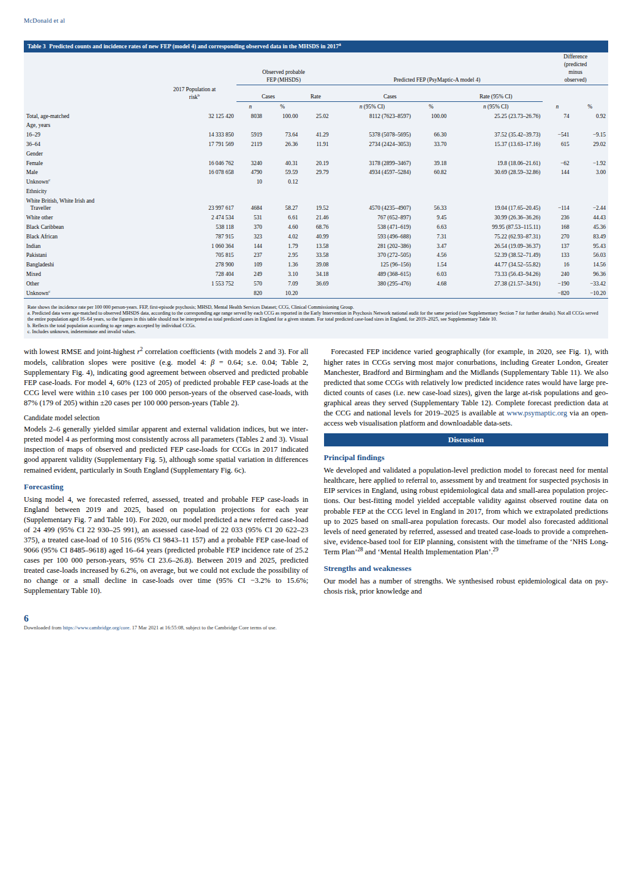McDonald et al
Table 3 Predicted counts and incidence rates of new FEP (model 4) and corresponding observed data in the MHSDS in 2017a
| | | Observed probable FEP (MHSDS) | Predicted FEP (PsyMaptic-A model 4) | Difference (predicted minus observed) |
| --- | --- | --- | --- | --- |
| | 2017 Population at risk b | Cases | Rate | Cases | Rate (95% CI) | | |
| | | n | % | | n (95% CI) | % | n (95% CI) | n | % |
| Total, age-matched | 32 125 420 | 8038 | 100.00 | 25.02 | 8112 (7623–8597) | 100.00 | 25.25 (23.73–26.76) | 74 | 0.92 |
| Age, years | | | | | | | | | |
| 16–29 | 14 333 850 | 5919 | 73.64 | 41.29 | 5378 (5078–5695) | 66.30 | 37.52 (35.42–39.73) | −541 | −9.15 |
| 36–64 | 17 791 569 | 2119 | 26.36 | 11.91 | 2734 (2424–3053) | 33.70 | 15.37 (13.63–17.16) | 615 | 29.02 |
| Gender | | | | | | | | | |
| Female | 16 046 762 | 3240 | 40.31 | 20.19 | 3178 (2899–3467) | 39.18 | 19.8 (18.06–21.61) | −62 | −1.92 |
| Male | 16 078 658 | 4790 | 59.59 | 29.79 | 4934 (4597–5284) | 60.82 | 30.69 (28.59–32.86) | 144 | 3.00 |
| Unknown c | | 10 | 0.12 | | | | | | |
| Ethnicity | | | | | | | | | |
| White British, White Irish and Traveller | 23 997 617 | 4684 | 58.27 | 19.52 | 4570 (4235–4907) | 56.33 | 19.04 (17.65–20.45) | −114 | −2.44 |
| White other | 2 474 534 | 531 | 6.61 | 21.46 | 767 (652–897) | 9.45 | 30.99 (26.36–36.26) | 236 | 44.43 |
| Black Caribbean | 538 118 | 370 | 4.60 | 68.76 | 538 (471–619) | 6.63 | 99.95 (87.53–115.11) | 168 | 45.36 |
| Black African | 787 915 | 323 | 4.02 | 40.99 | 593 (496–688) | 7.31 | 75.22 (62.93–87.31) | 270 | 83.49 |
| Indian | 1 060 364 | 144 | 1.79 | 13.58 | 281 (202–386) | 3.47 | 26.54 (19.09–36.37) | 137 | 95.43 |
| Pakistani | 705 815 | 237 | 2.95 | 33.58 | 370 (272–505) | 4.56 | 52.39 (38.52–71.49) | 133 | 56.03 |
| Bangladeshi | 278 900 | 109 | 1.36 | 39.08 | 125 (96–156) | 1.54 | 44.77 (34.52–55.82) | 16 | 14.56 |
| Mixed | 728 404 | 249 | 3.10 | 34.18 | 489 (368–615) | 6.03 | 73.33 (56.43–94.26) | 240 | 96.36 |
| Other | 1 553 752 | 570 | 7.09 | 36.69 | 380 (295–476) | 4.68 | 27.38 (21.57–34.91) | −190 | −33.42 |
| Unknown c | | 820 | 10.20 | | | | | −820 | −10.20 |
Rate shows the incidence rate per 100 000 person-years. FEP, first-episode psychosis; MHSD, Mental Health Services Dataset; CCG, Clinical Commissioning Group.
a. Predicted data were age-matched to observed MHSDS data, according to the corresponding age range served by each CCG as reported in the Early Intervention in Psychosis Network national audit for the same period (see Supplementary Section 7 for further details). Not all CCGs served the entire population aged 16–64 years, so the figures in this table should not be interpreted as total predicted cases in England for a given stratum. For total predicted case-load sizes in England, for 2019–2025, see Supplementary Table 10.
b. Reflects the total population according to age ranges accepted by individual CCGs.
c. Includes unknown, indeterminate and invalid values.
with lowest RMSE and joint-highest r2 correlation coefficients (with models 2 and 3). For all models, calibration slopes were positive (e.g. model 4: β = 0.64; s.e. 0.04; Table 2, Supplementary Fig. 4), indicating good agreement between observed and predicted probable FEP case-loads. For model 4, 60% (123 of 205) of predicted probable FEP case-loads at the CCG level were within ±10 cases per 100 000 person-years of the observed case-loads, with 87% (179 of 205) within ±20 cases per 100 000 person-years (Table 2).
Candidate model selection
Models 2–6 generally yielded similar apparent and external validation indices, but we interpreted model 4 as performing most consistently across all parameters (Tables 2 and 3). Visual inspection of maps of observed and predicted FEP case-loads for CCGs in 2017 indicated good apparent validity (Supplementary Fig. 5), although some spatial variation in differences remained evident, particularly in South England (Supplementary Fig. 6c).
Forecasting
Using model 4, we forecasted referred, assessed, treated and probable FEP case-loads in England between 2019 and 2025, based on population projections for each year (Supplementary Fig. 7 and Table 10). For 2020, our model predicted a new referred case-load of 24 499 (95% CI 22 930–25 991), an assessed case-load of 22 033 (95% CI 20 622–23 375), a treated case-load of 10 516 (95% CI 9843–11 157) and a probable FEP case-load of 9066 (95% CI 8485–9618) aged 16–64 years (predicted probable FEP incidence rate of 25.2 cases per 100 000 person-years, 95% CI 23.6–26.8). Between 2019 and 2025, predicted treated case-loads increased by 6.2%, on average, but we could not exclude the possibility of no change or a small decline in case-loads over time (95% CI −3.2% to 15.6%; Supplementary Table 10).
Forecasted FEP incidence varied geographically (for example, in 2020, see Fig. 1), with higher rates in CCGs serving most major conurbations, including Greater London, Greater Manchester, Bradford and Birmingham and the Midlands (Supplementary Table 11). We also predicted that some CCGs with relatively low predicted incidence rates would have large predicted counts of cases (i.e. new case-load sizes), given the large at-risk populations and geographical areas they served (Supplementary Table 12). Complete forecast prediction data at the CCG and national levels for 2019–2025 is available at www.psymaptic.org via an open-access web visualisation platform and downloadable data-sets.
Discussion
Principal findings
We developed and validated a population-level prediction model to forecast need for mental healthcare, here applied to referral to, assessment by and treatment for suspected psychosis in EIP services in England, using robust epidemiological data and small-area population projections. Our best-fitting model yielded acceptable validity against observed routine data on probable FEP at the CCG level in England in 2017, from which we extrapolated predictions up to 2025 based on small-area population forecasts. Our model also forecasted additional levels of need generated by referred, assessed and treated case-loads to provide a comprehensive, evidence-based tool for EIP planning, consistent with the timeframe of the ‘NHS Long-Term Plan’28 and ‘Mental Health Implementation Plan’.29
Strengths and weaknesses
Our model has a number of strengths. We synthesised robust epidemiological data on psychosis risk, prior knowledge and
6
Downloaded from https://www.cambridge.org/core. 17 Mar 2021 at 16:55:08, subject to the Cambridge Core terms of use.